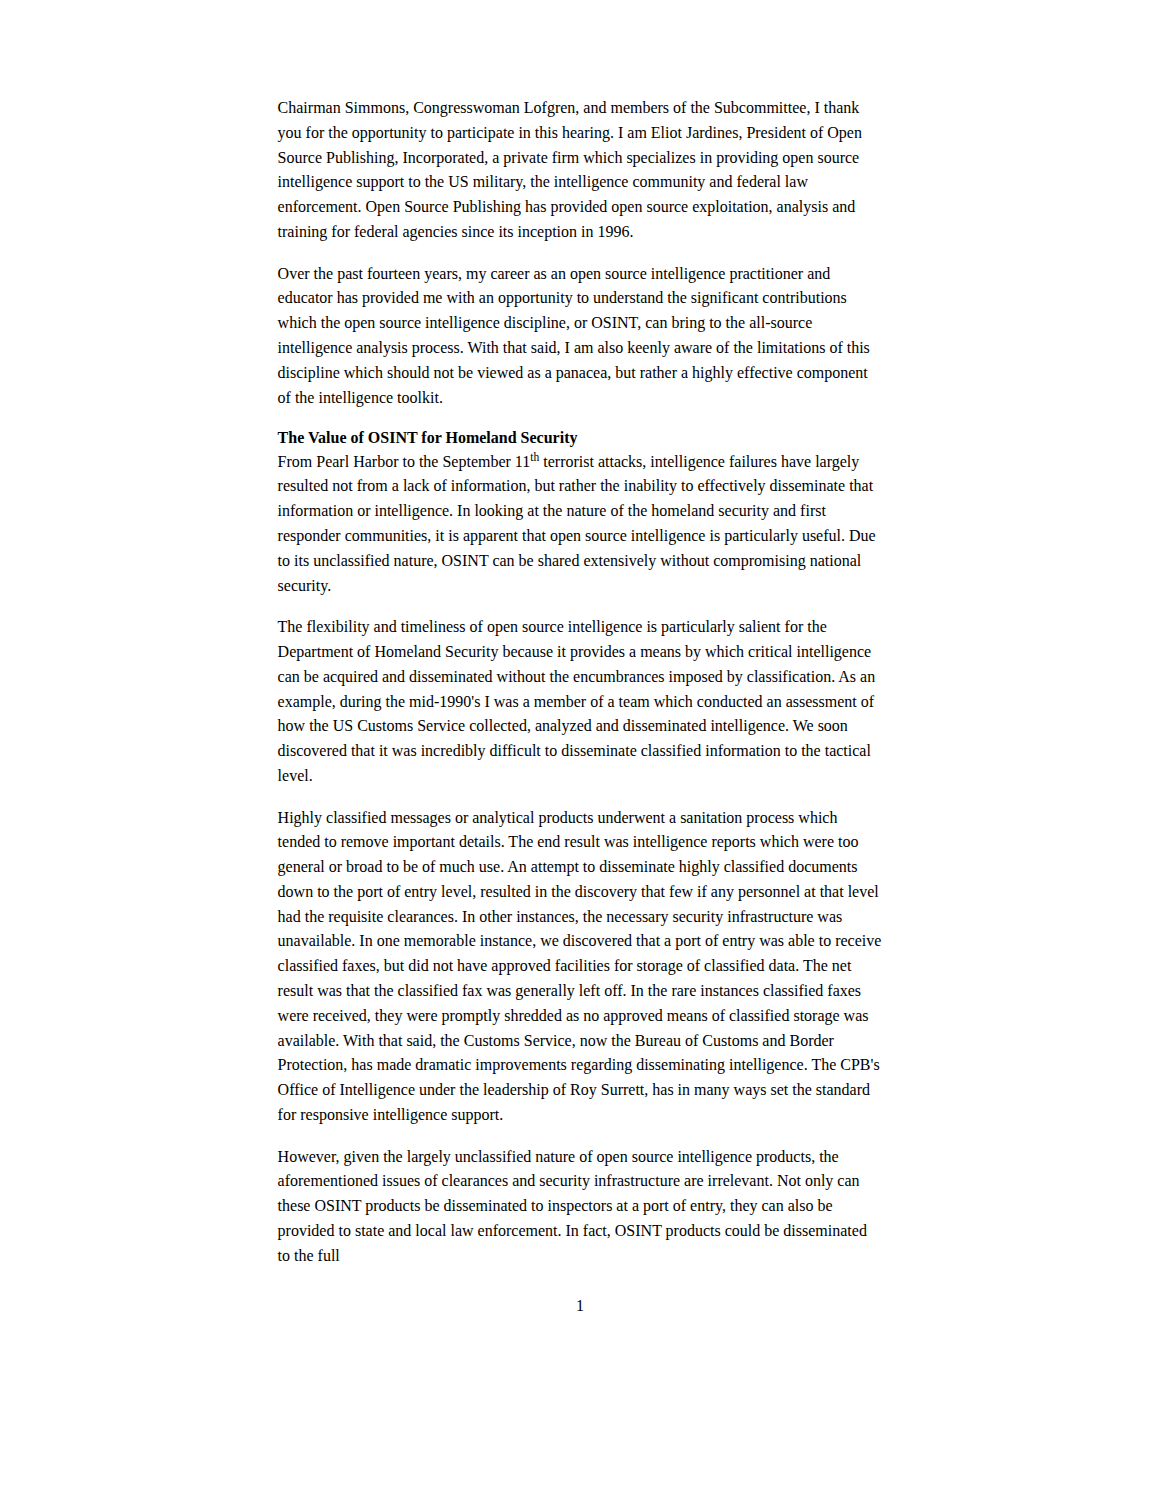Chairman Simmons, Congresswoman Lofgren, and members of the Subcommittee, I thank you for the opportunity to participate in this hearing. I am Eliot Jardines, President of Open Source Publishing, Incorporated, a private firm which specializes in providing open source intelligence support to the US military, the intelligence community and federal law enforcement. Open Source Publishing has provided open source exploitation, analysis and training for federal agencies since its inception in 1996.
Over the past fourteen years, my career as an open source intelligence practitioner and educator has provided me with an opportunity to understand the significant contributions which the open source intelligence discipline, or OSINT, can bring to the all-source intelligence analysis process. With that said, I am also keenly aware of the limitations of this discipline which should not be viewed as a panacea, but rather a highly effective component of the intelligence toolkit.
The Value of OSINT for Homeland Security
From Pearl Harbor to the September 11th terrorist attacks, intelligence failures have largely resulted not from a lack of information, but rather the inability to effectively disseminate that information or intelligence. In looking at the nature of the homeland security and first responder communities, it is apparent that open source intelligence is particularly useful. Due to its unclassified nature, OSINT can be shared extensively without compromising national security.
The flexibility and timeliness of open source intelligence is particularly salient for the Department of Homeland Security because it provides a means by which critical intelligence can be acquired and disseminated without the encumbrances imposed by classification. As an example, during the mid-1990's I was a member of a team which conducted an assessment of how the US Customs Service collected, analyzed and disseminated intelligence. We soon discovered that it was incredibly difficult to disseminate classified information to the tactical level.
Highly classified messages or analytical products underwent a sanitation process which tended to remove important details. The end result was intelligence reports which were too general or broad to be of much use. An attempt to disseminate highly classified documents down to the port of entry level, resulted in the discovery that few if any personnel at that level had the requisite clearances. In other instances, the necessary security infrastructure was unavailable. In one memorable instance, we discovered that a port of entry was able to receive classified faxes, but did not have approved facilities for storage of classified data. The net result was that the classified fax was generally left off. In the rare instances classified faxes were received, they were promptly shredded as no approved means of classified storage was available. With that said, the Customs Service, now the Bureau of Customs and Border Protection, has made dramatic improvements regarding disseminating intelligence. The CPB's Office of Intelligence under the leadership of Roy Surrett, has in many ways set the standard for responsive intelligence support.
However, given the largely unclassified nature of open source intelligence products, the aforementioned issues of clearances and security infrastructure are irrelevant. Not only can these OSINT products be disseminated to inspectors at a port of entry, they can also be provided to state and local law enforcement. In fact, OSINT products could be disseminated to the full
1